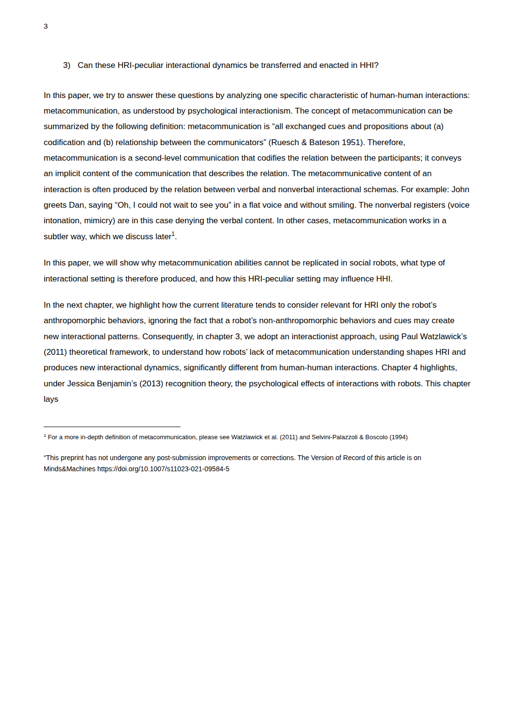3
3) Can these HRI-peculiar interactional dynamics be transferred and enacted in HHI?
In this paper, we try to answer these questions by analyzing one specific characteristic of human-human interactions: metacommunication, as understood by psychological interactionism. The concept of metacommunication can be summarized by the following definition: metacommunication is “all exchanged cues and propositions about (a) codification and (b) relationship between the communicators” (Ruesch & Bateson 1951). Therefore, metacommunication is a second-level communication that codifies the relation between the participants; it conveys an implicit content of the communication that describes the relation. The metacommunicative content of an interaction is often produced by the relation between verbal and nonverbal interactional schemas. For example: John greets Dan, saying “Oh, I could not wait to see you” in a flat voice and without smiling. The nonverbal registers (voice intonation, mimicry) are in this case denying the verbal content. In other cases, metacommunication works in a subtler way, which we discuss later1.
In this paper, we will show why metacommunication abilities cannot be replicated in social robots, what type of interactional setting is therefore produced, and how this HRI-peculiar setting may influence HHI.
In the next chapter, we highlight how the current literature tends to consider relevant for HRI only the robot’s anthropomorphic behaviors, ignoring the fact that a robot’s non-anthropomorphic behaviors and cues may create new interactional patterns. Consequently, in chapter 3, we adopt an interactionist approach, using Paul Watzlawick’s (2011) theoretical framework, to understand how robots’ lack of metacommunication understanding shapes HRI and produces new interactional dynamics, significantly different from human-human interactions. Chapter 4 highlights, under Jessica Benjamin’s (2013) recognition theory, the psychological effects of interactions with robots. This chapter lays
1 For a more in-depth definition of metacommunication, please see Watzlawick et al. (2011) and Selvini-Palazzoli & Boscolo (1994)
“This preprint has not undergone any post-submission improvements or corrections. The Version of Record of this article is on Minds&Machines https://doi.org/10.1007/s11023-021-09584-5